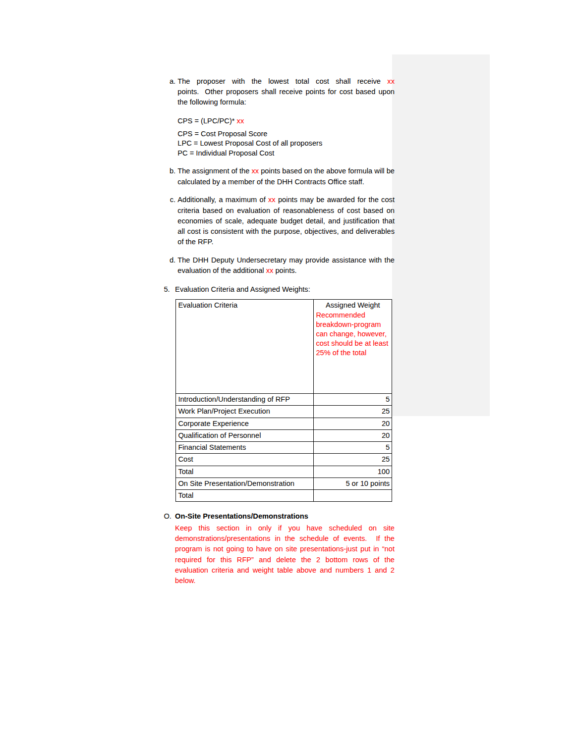The proposer with the lowest total cost shall receive xx points. Other proposers shall receive points for cost based upon the following formula:
CPS = (LPC/PC)* xx
CPS = Cost Proposal Score
LPC = Lowest Proposal Cost of all proposers
PC = Individual Proposal Cost
The assignment of the xx points based on the above formula will be calculated by a member of the DHH Contracts Office staff.
Additionally, a maximum of xx points may be awarded for the cost criteria based on evaluation of reasonableness of cost based on economies of scale, adequate budget detail, and justification that all cost is consistent with the purpose, objectives, and deliverables of the RFP.
The DHH Deputy Undersecretary may provide assistance with the evaluation of the additional xx points.
Evaluation Criteria and Assigned Weights:
| Evaluation Criteria | Assigned Weight Recommended breakdown-program can change, however, cost should be at least 25% of the total |
| Introduction/Understanding of RFP | 5 |
| Work Plan/Project Execution | 25 |
| Corporate Experience | 20 |
| Qualification of Personnel | 20 |
| Financial Statements | 5 |
| Cost | 25 |
| Total | 100 |
| On Site Presentation/Demonstration | 5 or 10 points |
| Total | |
O. On-Site Presentations/Demonstrations
Keep this section in only if you have scheduled on site demonstrations/presentations in the schedule of events. If the program is not going to have on site presentations-just put in “not required for this RFP” and delete the 2 bottom rows of the evaluation criteria and weight table above and numbers 1 and 2 below.